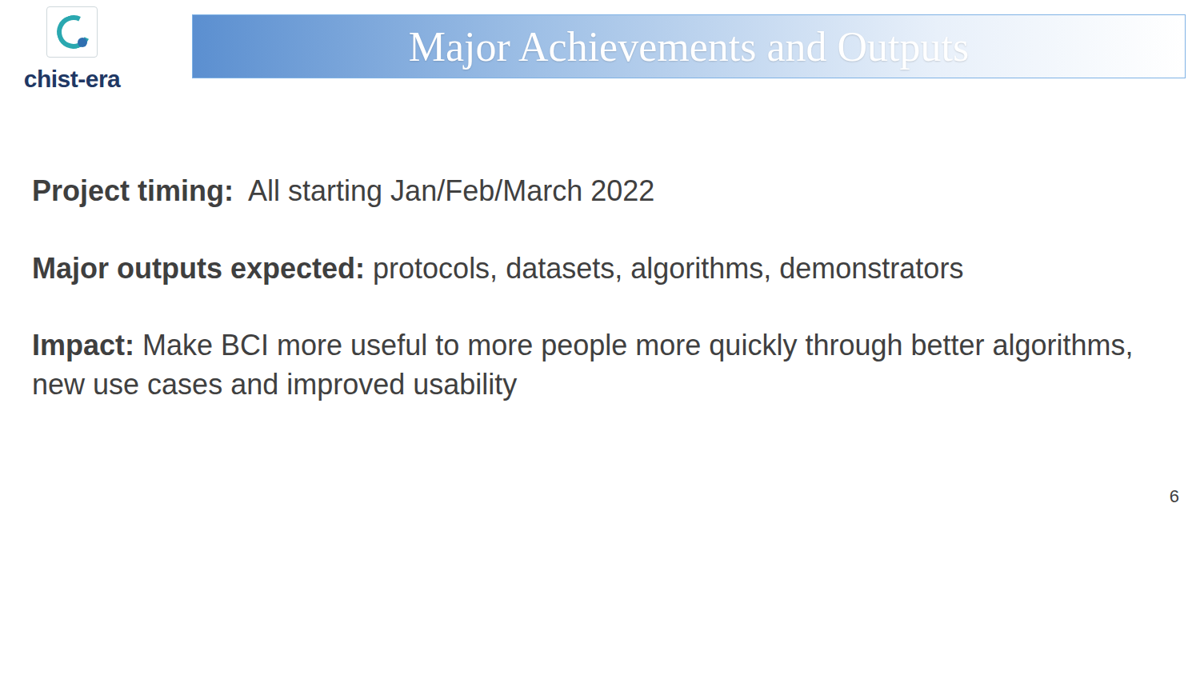chist-era
Major Achievements and Outputs
Project timing: All starting Jan/Feb/March 2022
Major outputs expected: protocols, datasets, algorithms, demonstrators
Impact: Make BCI more useful to more people more quickly through better algorithms, new use cases and improved usability
6